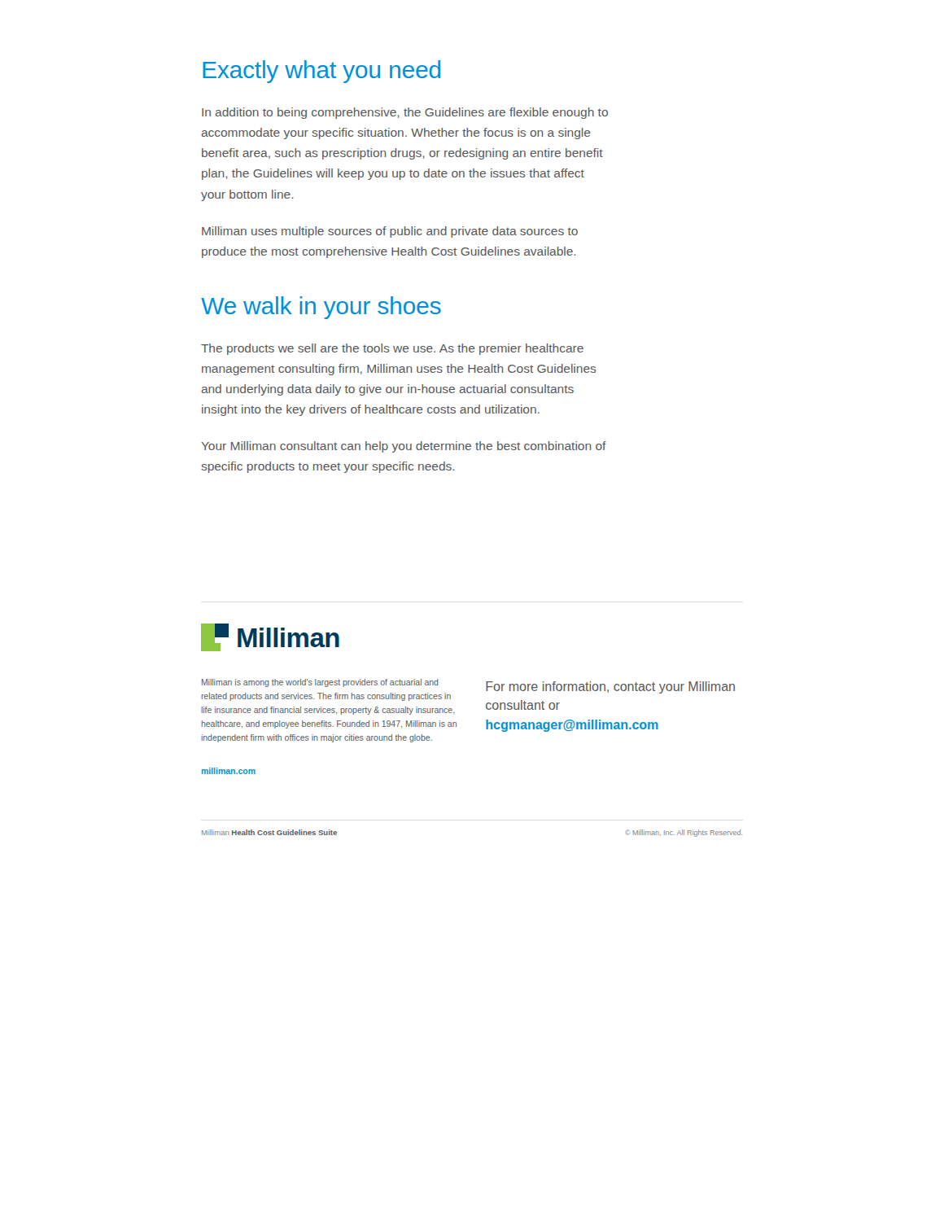Exactly what you need
In addition to being comprehensive, the Guidelines are flexible enough to accommodate your specific situation. Whether the focus is on a single benefit area, such as prescription drugs, or redesigning an entire benefit plan, the Guidelines will keep you up to date on the issues that affect your bottom line.
Milliman uses multiple sources of public and private data sources to produce the most comprehensive Health Cost Guidelines available.
We walk in your shoes
The products we sell are the tools we use. As the premier healthcare management consulting firm, Milliman uses the Health Cost Guidelines and underlying data daily to give our in-house actuarial consultants insight into the key drivers of healthcare costs and utilization.
Your Milliman consultant can help you determine the best combination of specific products to meet your specific needs.
Milliman
Milliman is among the world's largest providers of actuarial and related products and services. The firm has consulting practices in life insurance and financial services, property & casualty insurance, healthcare, and employee benefits. Founded in 1947, Milliman is an independent firm with offices in major cities around the globe.
milliman.com
For more information, contact your Milliman consultant or
hcgmanager@milliman.com
Milliman Health Cost Guidelines Suite
© Milliman, Inc. All Rights Reserved.